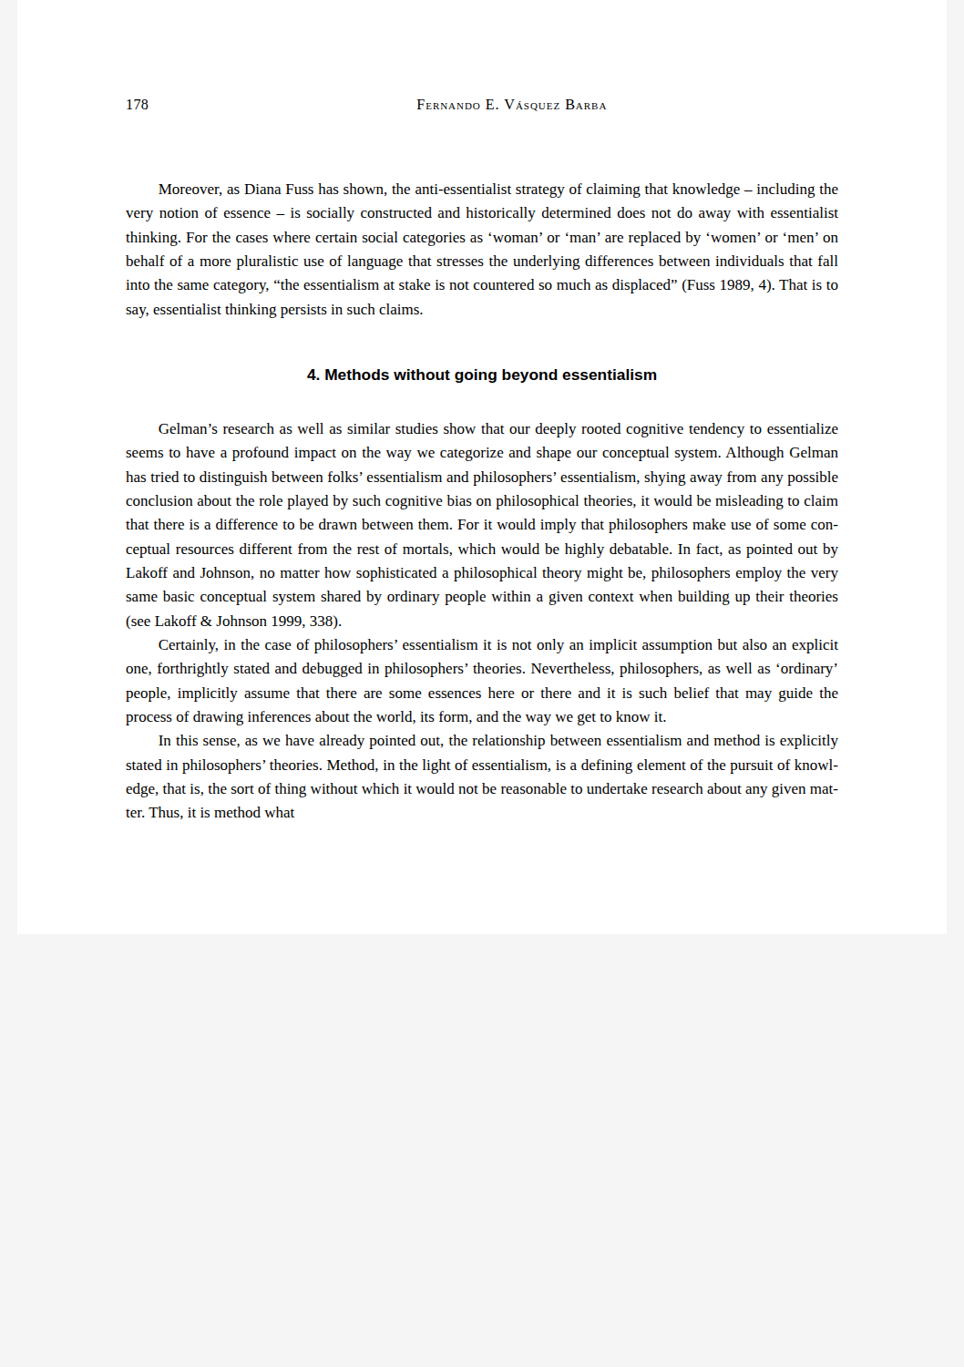178 Fernando E. Vásquez Barba
Moreover, as Diana Fuss has shown, the anti-essentialist strategy of claiming that knowledge – including the very notion of essence – is socially constructed and historically determined does not do away with essentialist thinking. For the cases where certain social categories as ‘woman’ or ‘man’ are replaced by ‘women’ or ‘men’ on behalf of a more pluralistic use of language that stresses the underlying differences between individuals that fall into the same category, “the essentialism at stake is not countered so much as displaced” (Fuss 1989, 4). That is to say, essentialist thinking persists in such claims.
4. Methods without going beyond essentialism
Gelman’s research as well as similar studies show that our deeply rooted cognitive tendency to essentialize seems to have a profound impact on the way we categorize and shape our conceptual system. Although Gelman has tried to distinguish between folks’ essentialism and philosophers’ essentialism, shying away from any possible conclusion about the role played by such cognitive bias on philosophical theories, it would be misleading to claim that there is a difference to be drawn between them. For it would imply that philosophers make use of some conceptual resources different from the rest of mortals, which would be highly debatable. In fact, as pointed out by Lakoff and Johnson, no matter how sophisticated a philosophical theory might be, philosophers employ the very same basic conceptual system shared by ordinary people within a given context when building up their theories (see Lakoff & Johnson 1999, 338).
Certainly, in the case of philosophers’ essentialism it is not only an implicit assumption but also an explicit one, forthrightly stated and debugged in philosophers’ theories. Nevertheless, philosophers, as well as ‘ordinary’ people, implicitly assume that there are some essences here or there and it is such belief that may guide the process of drawing inferences about the world, its form, and the way we get to know it.
In this sense, as we have already pointed out, the relationship between essentialism and method is explicitly stated in philosophers’ theories. Method, in the light of essentialism, is a defining element of the pursuit of knowledge, that is, the sort of thing without which it would not be reasonable to undertake research about any given matter. Thus, it is method what